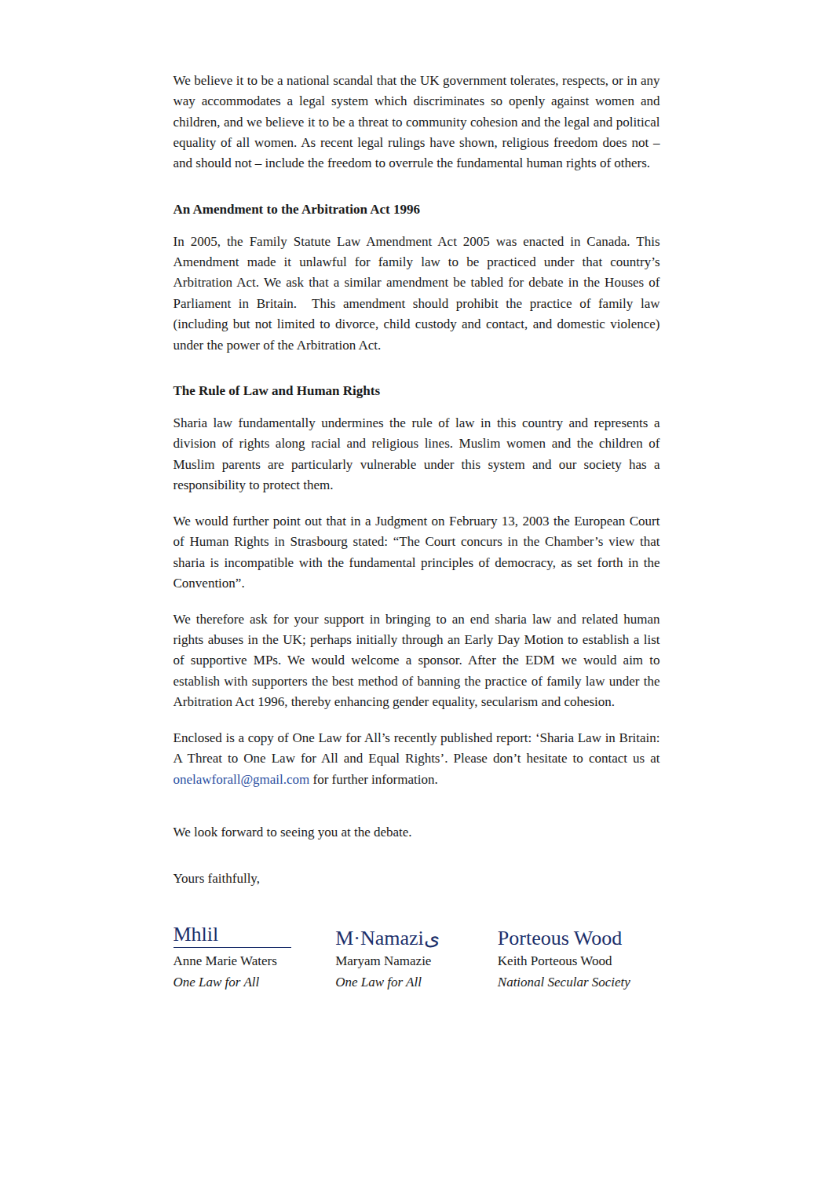We believe it to be a national scandal that the UK government tolerates, respects, or in any way accommodates a legal system which discriminates so openly against women and children, and we believe it to be a threat to community cohesion and the legal and political equality of all women. As recent legal rulings have shown, religious freedom does not – and should not – include the freedom to overrule the fundamental human rights of others.
An Amendment to the Arbitration Act 1996
In 2005, the Family Statute Law Amendment Act 2005 was enacted in Canada. This Amendment made it unlawful for family law to be practiced under that country’s Arbitration Act. We ask that a similar amendment be tabled for debate in the Houses of Parliament in Britain. This amendment should prohibit the practice of family law (including but not limited to divorce, child custody and contact, and domestic violence) under the power of the Arbitration Act.
The Rule of Law and Human Rights
Sharia law fundamentally undermines the rule of law in this country and represents a division of rights along racial and religious lines. Muslim women and the children of Muslim parents are particularly vulnerable under this system and our society has a responsibility to protect them.
We would further point out that in a Judgment on February 13, 2003 the European Court of Human Rights in Strasbourg stated: “The Court concurs in the Chamber’s view that sharia is incompatible with the fundamental principles of democracy, as set forth in the Convention”.
We therefore ask for your support in bringing to an end sharia law and related human rights abuses in the UK; perhaps initially through an Early Day Motion to establish a list of supportive MPs. We would welcome a sponsor. After the EDM we would aim to establish with supporters the best method of banning the practice of family law under the Arbitration Act 1996, thereby enhancing gender equality, secularism and cohesion.
Enclosed is a copy of One Law for All’s recently published report: ‘Sharia Law in Britain: A Threat to One Law for All and Equal Rights’. Please don’t hesitate to contact us at onelawforall@gmail.com for further information.
We look forward to seeing you at the debate.
Yours faithfully,
| Mhlil Anne Marie Waters One Law for All | M·Namaziی Maryam Namazie One Law for All | Porteous Wood Keith Porteous Wood National Secular Society |